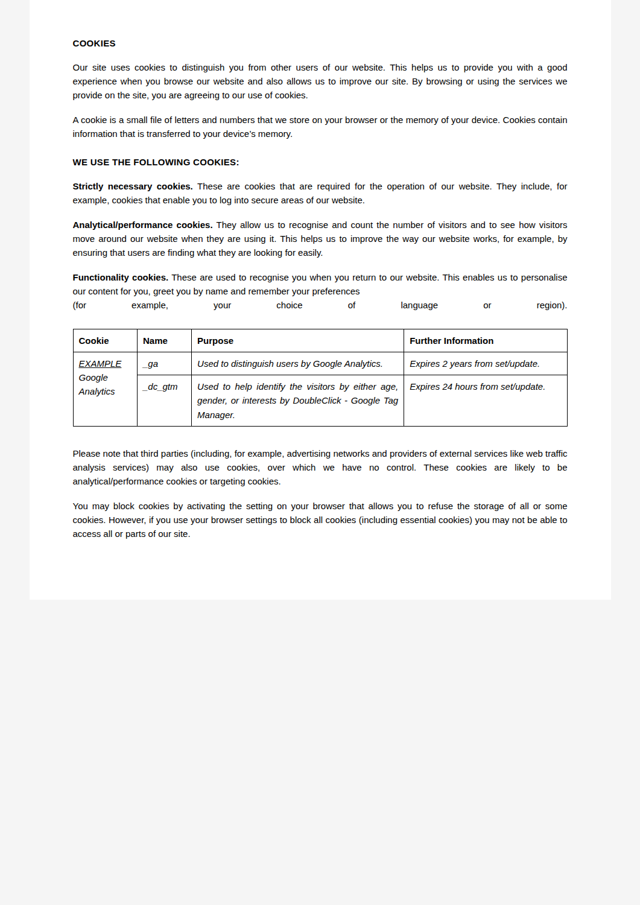COOKIES
Our site uses cookies to distinguish you from other users of our website. This helps us to provide you with a good experience when you browse our website and also allows us to improve our site. By browsing or using the services we provide on the site, you are agreeing to our use of cookies.
A cookie is a small file of letters and numbers that we store on your browser or the memory of your device. Cookies contain information that is transferred to your device’s memory.
WE USE THE FOLLOWING COOKIES:
Strictly necessary cookies. These are cookies that are required for the operation of our website. They include, for example, cookies that enable you to log into secure areas of our website.
Analytical/performance cookies. They allow us to recognise and count the number of visitors and to see how visitors move around our website when they are using it. This helps us to improve the way our website works, for example, by ensuring that users are finding what they are looking for easily.
Functionality cookies. These are used to recognise you when you return to our website. This enables us to personalise our content for you, greet you by name and remember your preferences (for example, your choice of language or region).
| Cookie | Name | Purpose | Further Information |
| --- | --- | --- | --- |
| EXAMPLE Google Analytics | _ga | Used to distinguish users by Google Analytics. | Expires 2 years from set/update. |
| _dc_gtm | Used to help identify the visitors by either age, gender, or interests by DoubleClick - Google Tag Manager. | Expires 24 hours from set/update. |
Please note that third parties (including, for example, advertising networks and providers of external services like web traffic analysis services) may also use cookies, over which we have no control. These cookies are likely to be analytical/performance cookies or targeting cookies.
You may block cookies by activating the setting on your browser that allows you to refuse the storage of all or some cookies. However, if you use your browser settings to block all cookies (including essential cookies) you may not be able to access all or parts of our site.